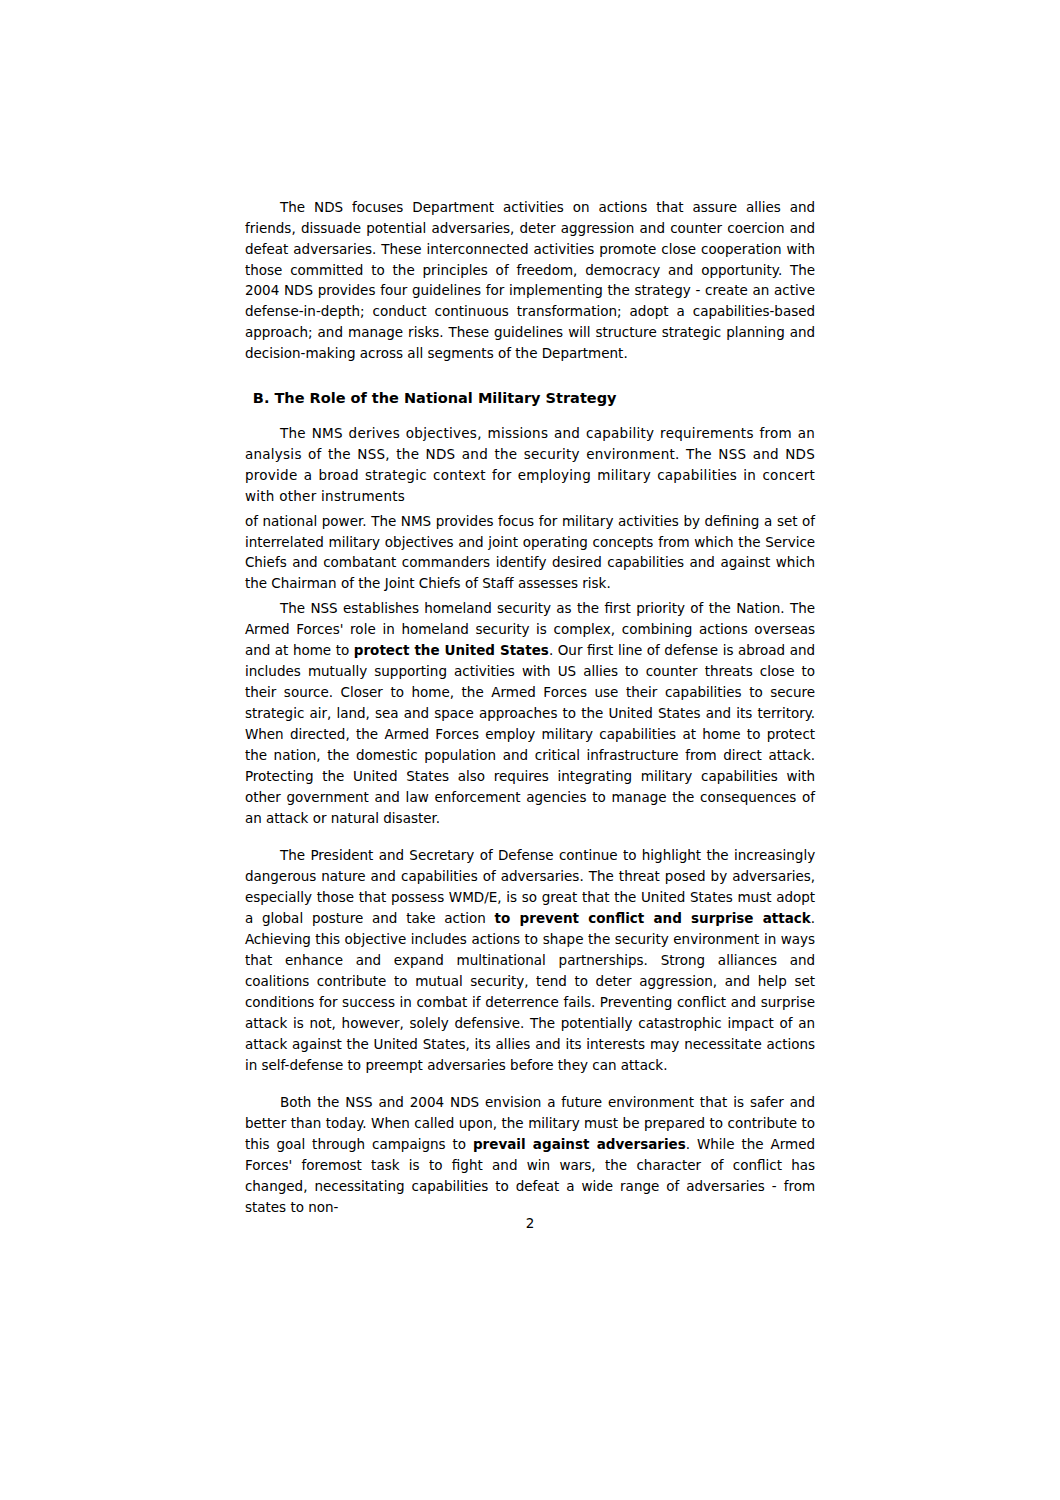The NDS focuses Department activities on actions that assure allies and friends, dissuade potential adversaries, deter aggression and counter coercion and defeat adversaries. These interconnected activities promote close cooperation with those committed to the principles of freedom, democracy and opportunity. The 2004 NDS provides four guidelines for implementing the strategy - create an active defense-in-depth; conduct continuous transformation; adopt a capabilities-based approach; and manage risks. These guidelines will structure strategic planning and decision-making across all segments of the Department.
B. The Role of the National Military Strategy
The NMS derives objectives, missions and capability requirements from an analysis of the NSS, the NDS and the security environment. The NSS and NDS provide a broad strategic context for employing military capabilities in concert with other instruments
of national power. The NMS provides focus for military activities by defining a set of interrelated military objectives and joint operating concepts from which the Service Chiefs and combatant commanders identify desired capabilities and against which the Chairman of the Joint Chiefs of Staff assesses risk.
The NSS establishes homeland security as the first priority of the Nation. The Armed Forces' role in homeland security is complex, combining actions overseas and at home to protect the United States. Our first line of defense is abroad and includes mutually supporting activities with US allies to counter threats close to their source. Closer to home, the Armed Forces use their capabilities to secure strategic air, land, sea and space approaches to the United States and its territory. When directed, the Armed Forces employ military capabilities at home to protect the nation, the domestic population and critical infrastructure from direct attack. Protecting the United States also requires integrating military capabilities with other government and law enforcement agencies to manage the consequences of an attack or natural disaster.
The President and Secretary of Defense continue to highlight the increasingly dangerous nature and capabilities of adversaries. The threat posed by adversaries, especially those that possess WMD/E, is so great that the United States must adopt a global posture and take action to prevent conflict and surprise attack. Achieving this objective includes actions to shape the security environment in ways that enhance and expand multinational partnerships. Strong alliances and coalitions contribute to mutual security, tend to deter aggression, and help set conditions for success in combat if deterrence fails. Preventing conflict and surprise attack is not, however, solely defensive. The potentially catastrophic impact of an attack against the United States, its allies and its interests may necessitate actions in self-defense to preempt adversaries before they can attack.
Both the NSS and 2004 NDS envision a future environment that is safer and better than today. When called upon, the military must be prepared to contribute to this goal through campaigns to prevail against adversaries. While the Armed Forces' foremost task is to fight and win wars, the character of conflict has changed, necessitating capabilities to defeat a wide range of adversaries - from states to non-
2